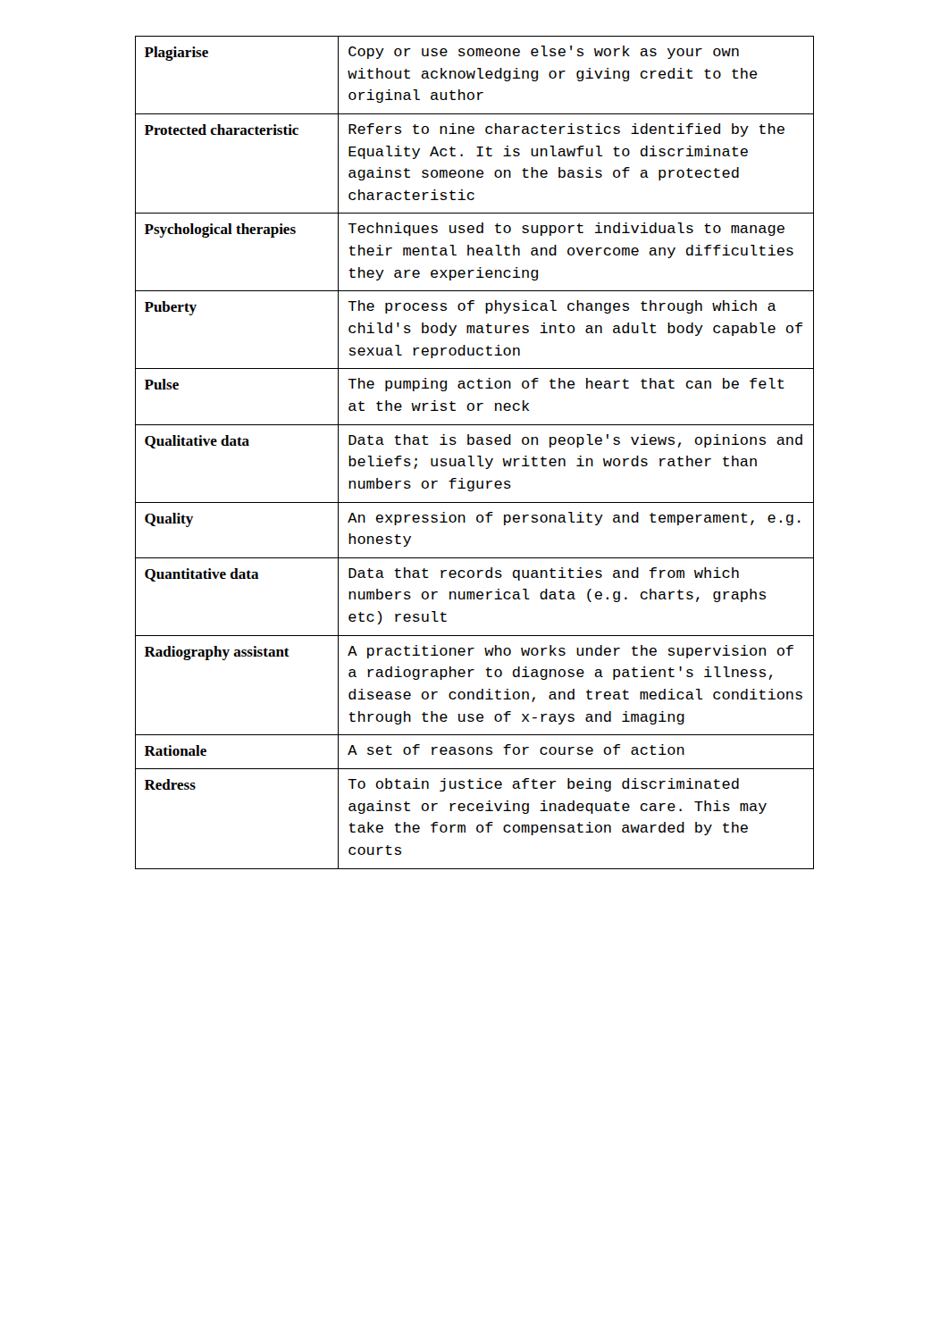| Plagiarise | Copy or use someone else's work as your own without acknowledging or giving credit to the original author |
| Protected characteristic | Refers to nine characteristics identified by the Equality Act. It is unlawful to discriminate against someone on the basis of a protected characteristic |
| Psychological therapies | Techniques used to support individuals to manage their mental health and overcome any difficulties they are experiencing |
| Puberty | The process of physical changes through which a child's body matures into an adult body capable of sexual reproduction |
| Pulse | The pumping action of the heart that can be felt at the wrist or neck |
| Qualitative data | Data that is based on people's views, opinions and beliefs; usually written in words rather than numbers or figures |
| Quality | An expression of personality and temperament, e.g. honesty |
| Quantitative data | Data that records quantities and from which numbers or numerical data (e.g. charts, graphs etc) result |
| Radiography assistant | A practitioner who works under the supervision of a radiographer to diagnose a patient's illness, disease or condition, and treat medical conditions through the use of x-rays and imaging |
| Rationale | A set of reasons for course of action |
| Redress | To obtain justice after being discriminated against or receiving inadequate care. This may take the form of compensation awarded by the courts |